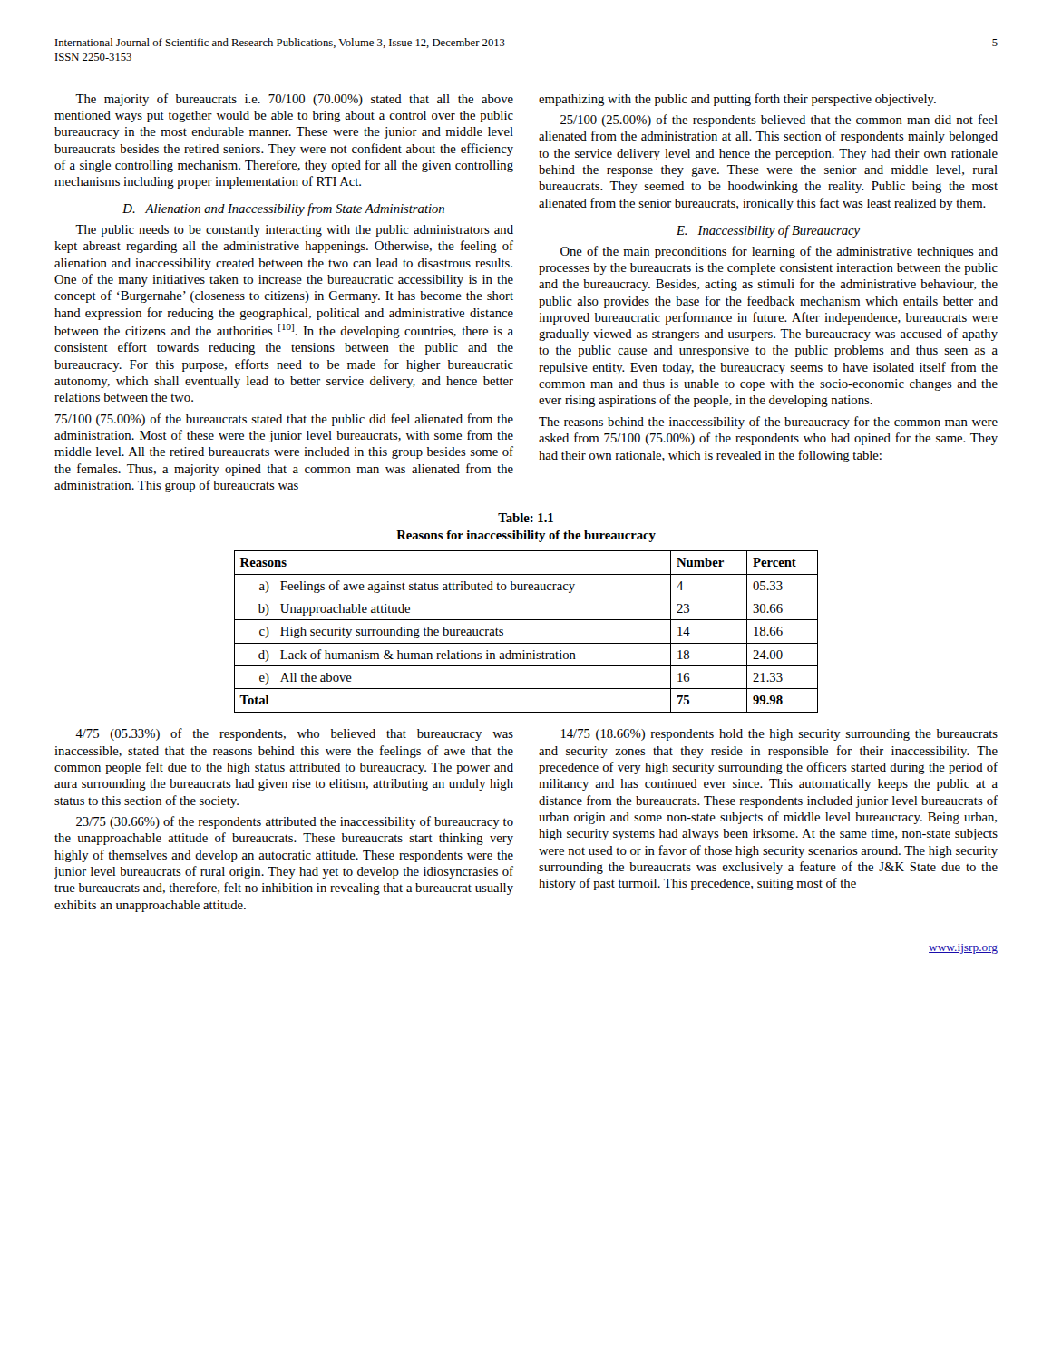International Journal of Scientific and Research Publications, Volume 3, Issue 12, December 2013
ISSN 2250-3153
5
The majority of bureaucrats i.e. 70/100 (70.00%) stated that all the above mentioned ways put together would be able to bring about a control over the public bureaucracy in the most endurable manner. These were the junior and middle level bureaucrats besides the retired seniors. They were not confident about the efficiency of a single controlling mechanism. Therefore, they opted for all the given controlling mechanisms including proper implementation of RTI Act.
D. Alienation and Inaccessibility from State Administration
The public needs to be constantly interacting with the public administrators and kept abreast regarding all the administrative happenings. Otherwise, the feeling of alienation and inaccessibility created between the two can lead to disastrous results. One of the many initiatives taken to increase the bureaucratic accessibility is in the concept of ‘Burgernahe’ (closeness to citizens) in Germany. It has become the short hand expression for reducing the geographical, political and administrative distance between the citizens and the authorities [10]. In the developing countries, there is a consistent effort towards reducing the tensions between the public and the bureaucracy. For this purpose, efforts need to be made for higher bureaucratic autonomy, which shall eventually lead to better service delivery, and hence better relations between the two.
75/100 (75.00%) of the bureaucrats stated that the public did feel alienated from the administration. Most of these were the junior level bureaucrats, with some from the middle level. All the retired bureaucrats were included in this group besides some of the females. Thus, a majority opined that a common man was alienated from the administration. This group of bureaucrats was
empathizing with the public and putting forth their perspective objectively.
25/100 (25.00%) of the respondents believed that the common man did not feel alienated from the administration at all. This section of respondents mainly belonged to the service delivery level and hence the perception. They had their own rationale behind the response they gave. These were the senior and middle level, rural bureaucrats. They seemed to be hoodwinking the reality. Public being the most alienated from the senior bureaucrats, ironically this fact was least realized by them.
E. Inaccessibility of Bureaucracy
One of the main preconditions for learning of the administrative techniques and processes by the bureaucrats is the complete consistent interaction between the public and the bureaucracy. Besides, acting as stimuli for the administrative behaviour, the public also provides the base for the feedback mechanism which entails better and improved bureaucratic performance in future. After independence, bureaucrats were gradually viewed as strangers and usurpers. The bureaucracy was accused of apathy to the public cause and unresponsive to the public problems and thus seen as a repulsive entity. Even today, the bureaucracy seems to have isolated itself from the common man and thus is unable to cope with the socio-economic changes and the ever rising aspirations of the people, in the developing nations.
The reasons behind the inaccessibility of the bureaucracy for the common man were asked from 75/100 (75.00%) of the respondents who had opined for the same. They had their own rationale, which is revealed in the following table:
Table: 1.1
Reasons for inaccessibility of the bureaucracy
| Reasons | Number | Percent |
| --- | --- | --- |
| a) | Feelings of awe against status attributed to bureaucracy | 4 | 05.33 |
| b) | Unapproachable attitude | 23 | 30.66 |
| c) | High security surrounding the bureaucrats | 14 | 18.66 |
| d) | Lack of humanism & human relations in administration | 18 | 24.00 |
| e) | All the above | 16 | 21.33 |
| Total | 75 | 99.98 |
4/75 (05.33%) of the respondents, who believed that bureaucracy was inaccessible, stated that the reasons behind this were the feelings of awe that the common people felt due to the high status attributed to bureaucracy. The power and aura surrounding the bureaucrats had given rise to elitism, attributing an unduly high status to this section of the society.
23/75 (30.66%) of the respondents attributed the inaccessibility of bureaucracy to the unapproachable attitude of bureaucrats. These bureaucrats start thinking very highly of themselves and develop an autocratic attitude. These respondents were the junior level bureaucrats of rural origin. They had yet to develop the idiosyncrasies of true bureaucrats and, therefore, felt no inhibition in revealing that a bureaucrat usually exhibits an unapproachable attitude.
14/75 (18.66%) respondents hold the high security surrounding the bureaucrats and security zones that they reside in responsible for their inaccessibility. The precedence of very high security surrounding the officers started during the period of militancy and has continued ever since. This automatically keeps the public at a distance from the bureaucrats. These respondents included junior level bureaucrats of urban origin and some non-state subjects of middle level bureaucracy. Being urban, high security systems had always been irksome. At the same time, non-state subjects were not used to or in favor of those high security scenarios around. The high security surrounding the bureaucrats was exclusively a feature of the J&K State due to the history of past turmoil. This precedence, suiting most of the
www.ijsrp.org